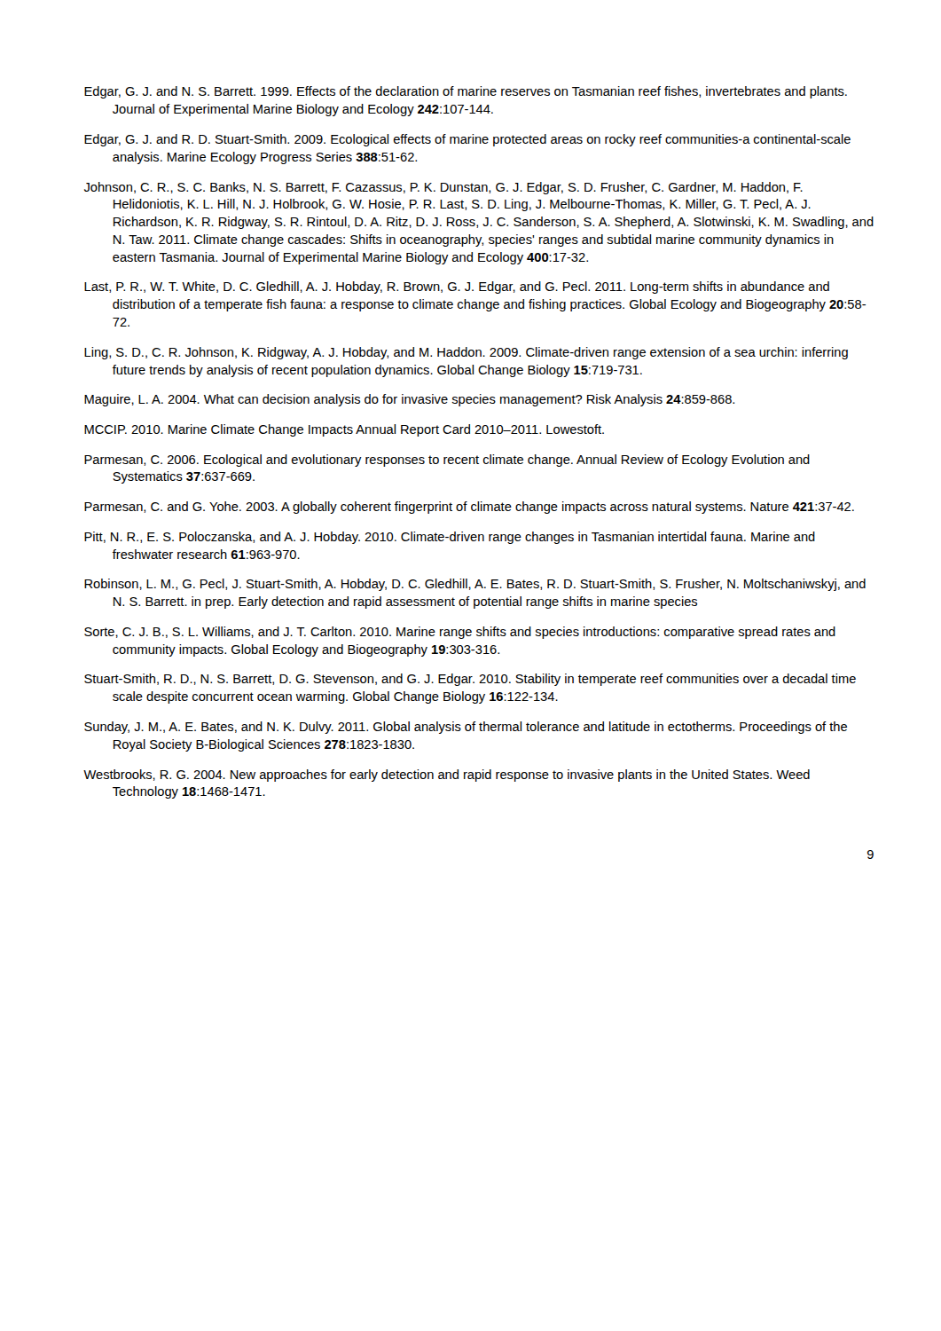Edgar, G. J. and N. S. Barrett. 1999. Effects of the declaration of marine reserves on Tasmanian reef fishes, invertebrates and plants. Journal of Experimental Marine Biology and Ecology 242:107-144.
Edgar, G. J. and R. D. Stuart-Smith. 2009. Ecological effects of marine protected areas on rocky reef communities-a continental-scale analysis. Marine Ecology Progress Series 388:51-62.
Johnson, C. R., S. C. Banks, N. S. Barrett, F. Cazassus, P. K. Dunstan, G. J. Edgar, S. D. Frusher, C. Gardner, M. Haddon, F. Helidoniotis, K. L. Hill, N. J. Holbrook, G. W. Hosie, P. R. Last, S. D. Ling, J. Melbourne-Thomas, K. Miller, G. T. Pecl, A. J. Richardson, K. R. Ridgway, S. R. Rintoul, D. A. Ritz, D. J. Ross, J. C. Sanderson, S. A. Shepherd, A. Slotwinski, K. M. Swadling, and N. Taw. 2011. Climate change cascades: Shifts in oceanography, species' ranges and subtidal marine community dynamics in eastern Tasmania. Journal of Experimental Marine Biology and Ecology 400:17-32.
Last, P. R., W. T. White, D. C. Gledhill, A. J. Hobday, R. Brown, G. J. Edgar, and G. Pecl. 2011. Long-term shifts in abundance and distribution of a temperate fish fauna: a response to climate change and fishing practices. Global Ecology and Biogeography 20:58-72.
Ling, S. D., C. R. Johnson, K. Ridgway, A. J. Hobday, and M. Haddon. 2009. Climate-driven range extension of a sea urchin: inferring future trends by analysis of recent population dynamics. Global Change Biology 15:719-731.
Maguire, L. A. 2004. What can decision analysis do for invasive species management? Risk Analysis 24:859-868.
MCCIP. 2010. Marine Climate Change Impacts Annual Report Card 2010–2011. Lowestoft.
Parmesan, C. 2006. Ecological and evolutionary responses to recent climate change. Annual Review of Ecology Evolution and Systematics 37:637-669.
Parmesan, C. and G. Yohe. 2003. A globally coherent fingerprint of climate change impacts across natural systems. Nature 421:37-42.
Pitt, N. R., E. S. Poloczanska, and A. J. Hobday. 2010. Climate-driven range changes in Tasmanian intertidal fauna. Marine and freshwater research 61:963-970.
Robinson, L. M., G. Pecl, J. Stuart-Smith, A. Hobday, D. C. Gledhill, A. E. Bates, R. D. Stuart-Smith, S. Frusher, N. Moltschaniwskyj, and N. S. Barrett. in prep. Early detection and rapid assessment of potential range shifts in marine species
Sorte, C. J. B., S. L. Williams, and J. T. Carlton. 2010. Marine range shifts and species introductions: comparative spread rates and community impacts. Global Ecology and Biogeography 19:303-316.
Stuart-Smith, R. D., N. S. Barrett, D. G. Stevenson, and G. J. Edgar. 2010. Stability in temperate reef communities over a decadal time scale despite concurrent ocean warming. Global Change Biology 16:122-134.
Sunday, J. M., A. E. Bates, and N. K. Dulvy. 2011. Global analysis of thermal tolerance and latitude in ectotherms. Proceedings of the Royal Society B-Biological Sciences 278:1823-1830.
Westbrooks, R. G. 2004. New approaches for early detection and rapid response to invasive plants in the United States. Weed Technology 18:1468-1471.
9